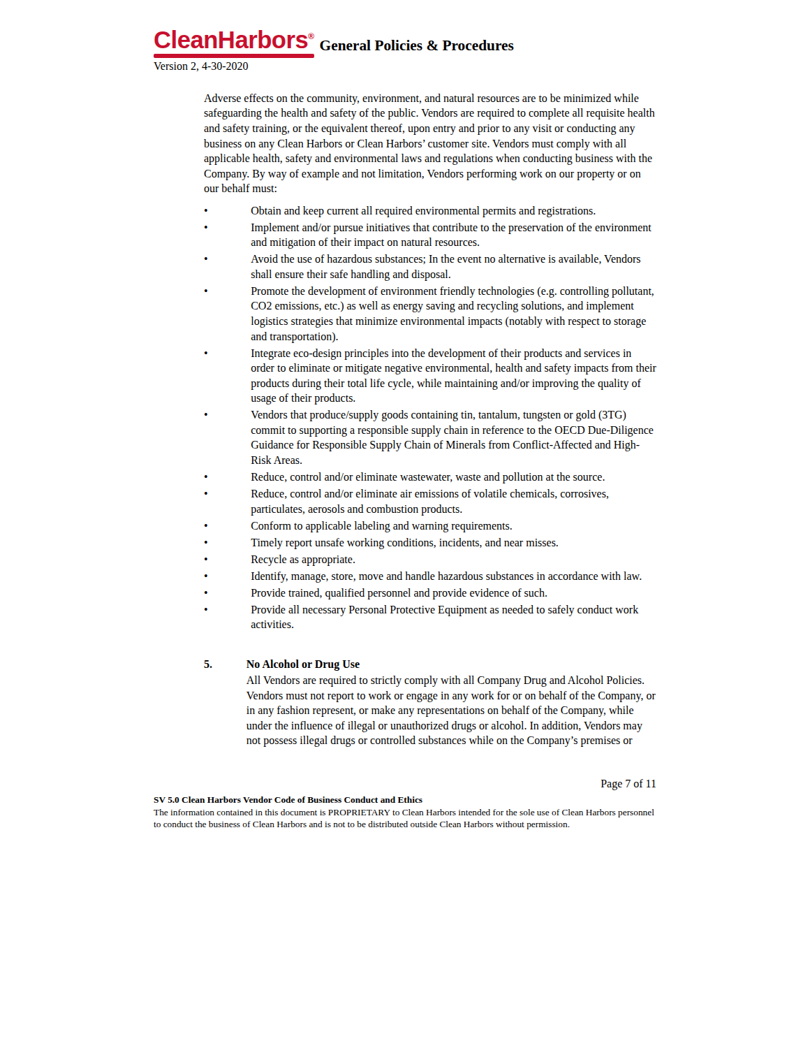CleanHarbors®
General Policies & Procedures
Version 2, 4-30-2020
Adverse effects on the community, environment, and natural resources are to be minimized while safeguarding the health and safety of the public. Vendors are required to complete all requisite health and safety training, or the equivalent thereof, upon entry and prior to any visit or conducting any business on any Clean Harbors or Clean Harbors’ customer site. Vendors must comply with all applicable health, safety and environmental laws and regulations when conducting business with the Company. By way of example and not limitation, Vendors performing work on our property or on our behalf must:
Obtain and keep current all required environmental permits and registrations.
Implement and/or pursue initiatives that contribute to the preservation of the environment and mitigation of their impact on natural resources.
Avoid the use of hazardous substances; In the event no alternative is available, Vendors shall ensure their safe handling and disposal.
Promote the development of environment friendly technologies (e.g. controlling pollutant, CO2 emissions, etc.) as well as energy saving and recycling solutions, and implement logistics strategies that minimize environmental impacts (notably with respect to storage and transportation).
Integrate eco-design principles into the development of their products and services in order to eliminate or mitigate negative environmental, health and safety impacts from their products during their total life cycle, while maintaining and/or improving the quality of usage of their products.
Vendors that produce/supply goods containing tin, tantalum, tungsten or gold (3TG) commit to supporting a responsible supply chain in reference to the OECD Due-Diligence Guidance for Responsible Supply Chain of Minerals from Conflict-Affected and High-Risk Areas.
Reduce, control and/or eliminate wastewater, waste and pollution at the source.
Reduce, control and/or eliminate air emissions of volatile chemicals, corrosives, particulates, aerosols and combustion products.
Conform to applicable labeling and warning requirements.
Timely report unsafe working conditions, incidents, and near misses.
Recycle as appropriate.
Identify, manage, store, move and handle hazardous substances in accordance with law.
Provide trained, qualified personnel and provide evidence of such.
Provide all necessary Personal Protective Equipment as needed to safely conduct work activities.
5. No Alcohol or Drug Use
All Vendors are required to strictly comply with all Company Drug and Alcohol Policies. Vendors must not report to work or engage in any work for or on behalf of the Company, or in any fashion represent, or make any representations on behalf of the Company, while under the influence of illegal or unauthorized drugs or alcohol. In addition, Vendors may not possess illegal drugs or controlled substances while on the Company’s premises or
Page 7 of 11
SV 5.0 Clean Harbors Vendor Code of Business Conduct and Ethics
The information contained in this document is PROPRIETARY to Clean Harbors intended for the sole use of Clean Harbors personnel to conduct the business of Clean Harbors and is not to be distributed outside Clean Harbors without permission.